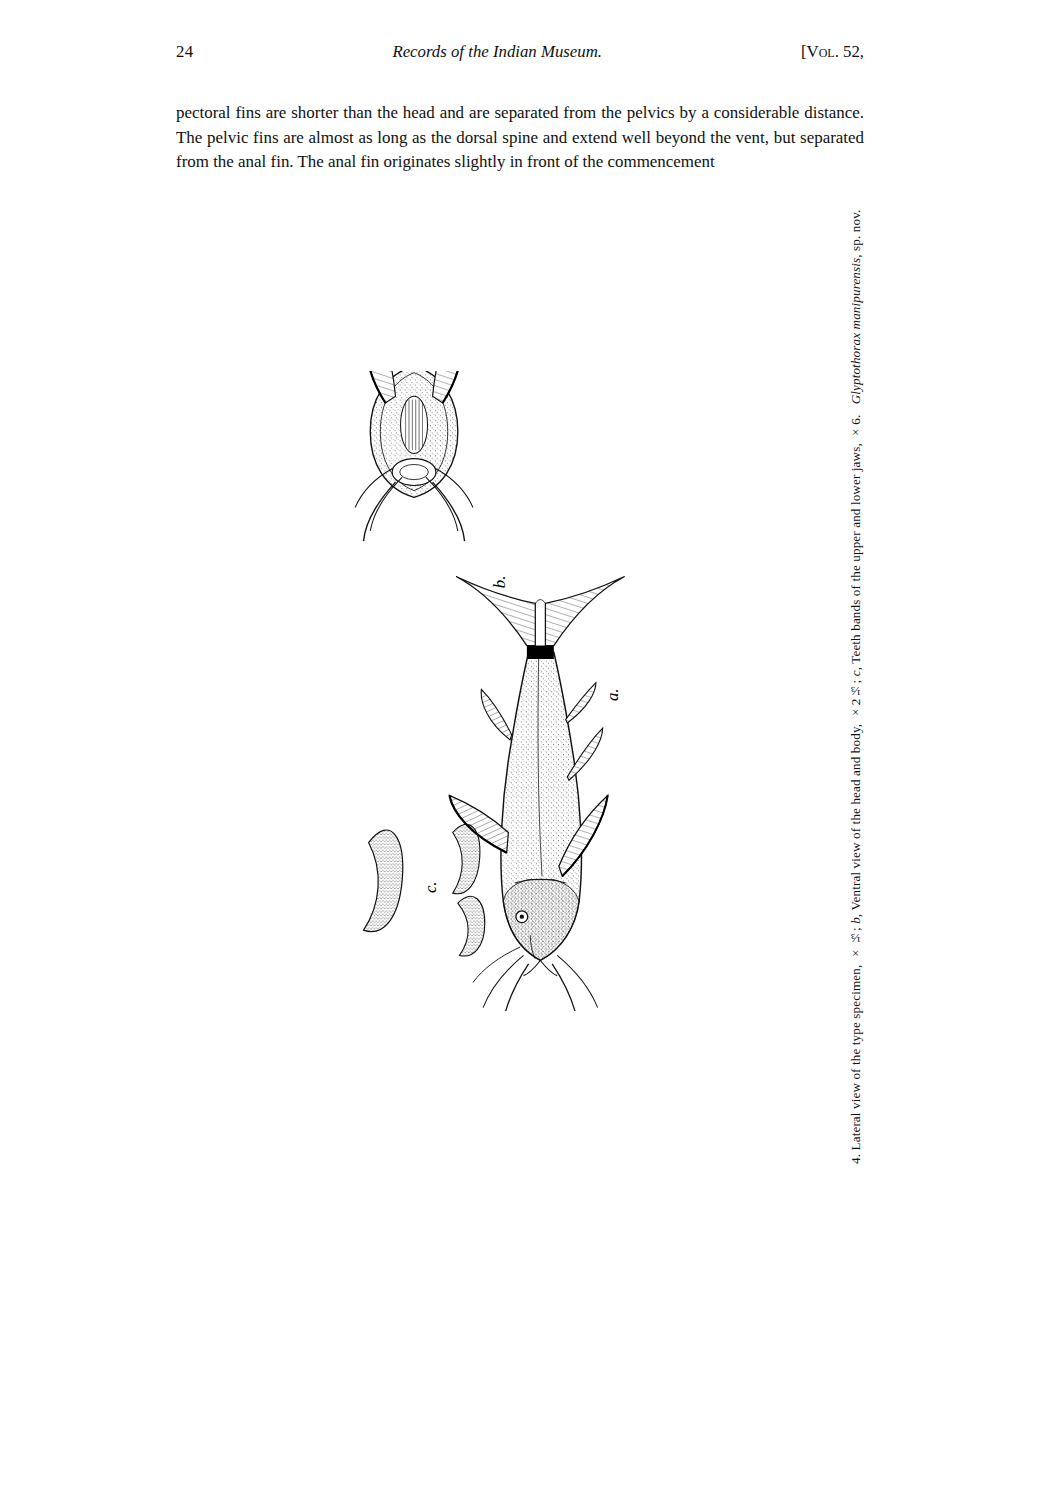24 Records of the Indian Museum. [Vol. 52,
pectoral fins are shorter than the head and are separated from the pelvics by a considerable distance. The pelvic fins are almost as long as the dorsal spine and extend well beyond the vent, but separated from the anal fin. The anal fin originates slightly in front of the commencement
b. a. c.
4. Lateral view of the type specimen, ×⅓; b, Ventral view of the head and body, ×2⅓; c, Teeth bands of the upper and lower jaws, ×6. Glyptothorax manipurensis, sp. nov.